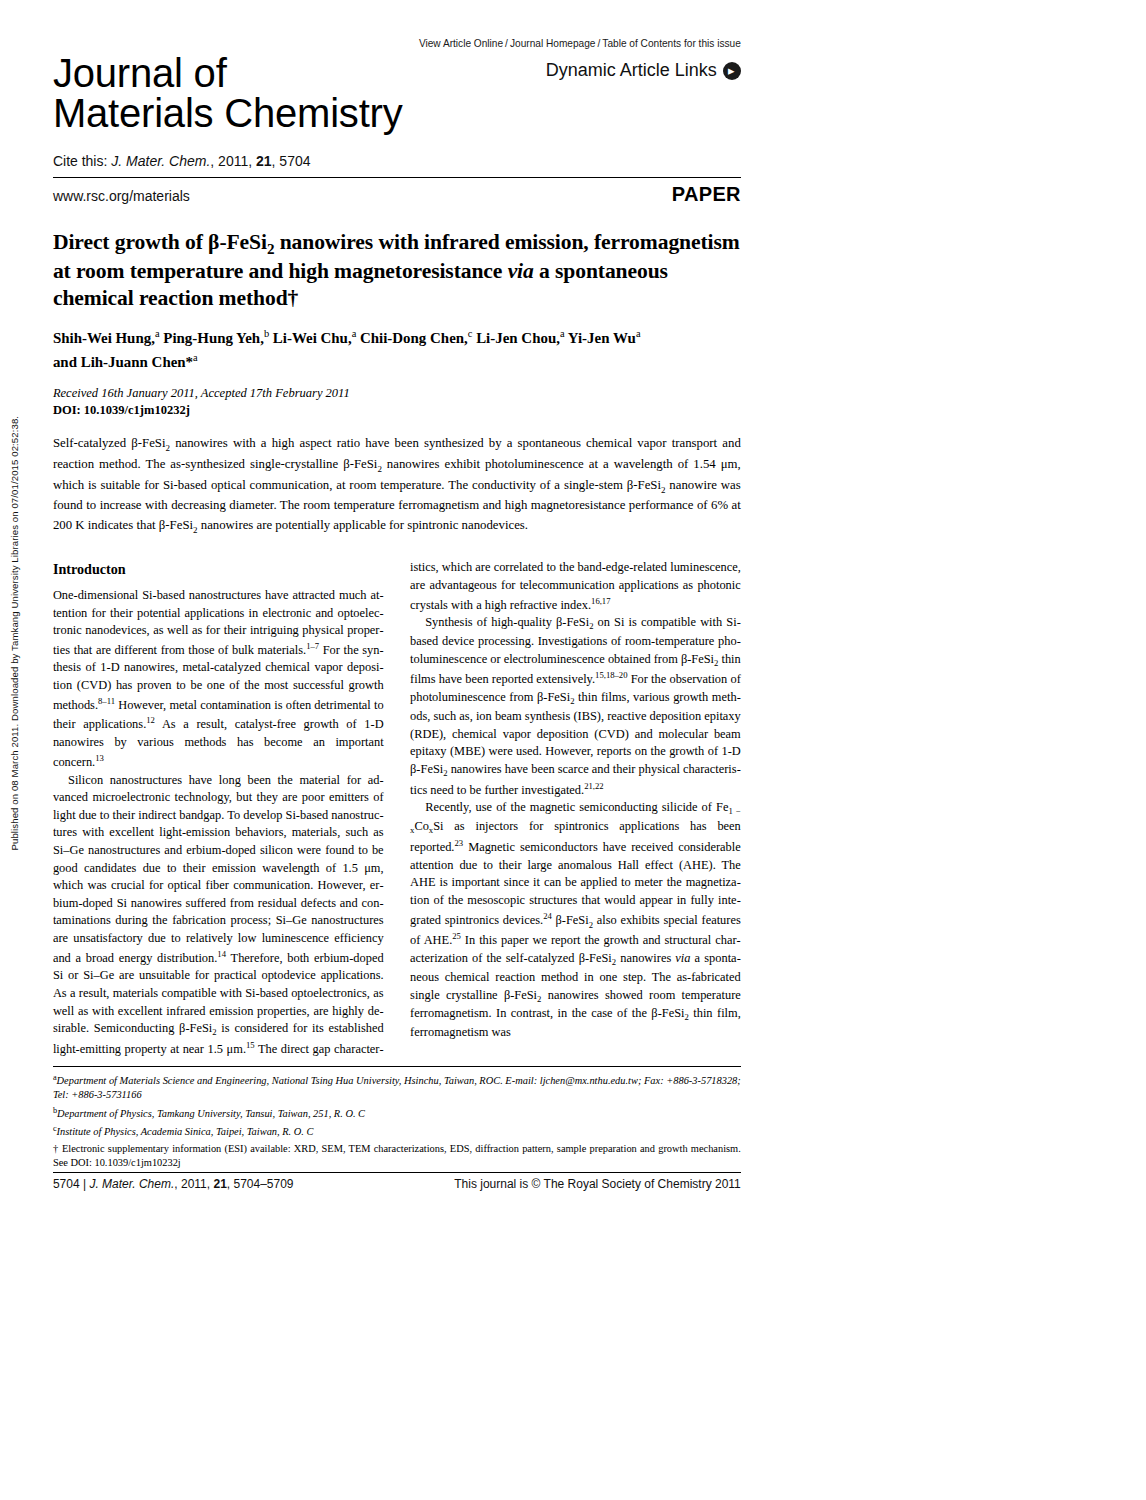Published on 08 March 2011. Downloaded by Tamkang University Libraries on 07/01/2015 02:52:38.
View Article Online/Journal Homepage/Table of Contents for this issue
Journal of
Materials Chemistry
Dynamic Article Links ▸
Cite this: J. Mater. Chem., 2011, 21, 5704
www.rsc.org/materials
PAPER
Direct growth of β-FeSi2 nanowires with infrared emission, ferromagnetism at room temperature and high magnetoresistance via a spontaneous chemical reaction method†
Shih-Wei Hung,a Ping-Hung Yeh,b Li-Wei Chu,a Chii-Dong Chen,c Li-Jen Chou,a Yi-Jen Wua
and Lih-Juann Chen*a
Received 16th January 2011, Accepted 17th February 2011
DOI: 10.1039/c1jm10232j
Self-catalyzed β-FeSi2 nanowires with a high aspect ratio have been synthesized by a spontaneous chemical vapor transport and reaction method. The as-synthesized single-crystalline β-FeSi2 nanowires exhibit photoluminescence at a wavelength of 1.54 μm, which is suitable for Si-based optical communication, at room temperature. The conductivity of a single-stem β-FeSi2 nanowire was found to increase with decreasing diameter. The room temperature ferromagnetism and high magnetoresistance performance of 6% at 200 K indicates that β-FeSi2 nanowires are potentially applicable for spintronic nanodevices.
Introducton
One-dimensional Si-based nanostructures have attracted much attention for their potential applications in electronic and optoelectronic nanodevices, as well as for their intriguing physical properties that are different from those of bulk materials.1–7 For the synthesis of 1-D nanowires, metal-catalyzed chemical vapor deposition (CVD) has proven to be one of the most successful growth methods.8–11 However, metal contamination is often detrimental to their applications.12 As a result, catalyst-free growth of 1-D nanowires by various methods has become an important concern.13
Silicon nanostructures have long been the material for advanced microelectronic technology, but they are poor emitters of light due to their indirect bandgap. To develop Si-based nanostructures with excellent light-emission behaviors, materials, such as Si–Ge nanostructures and erbium-doped silicon were found to be good candidates due to their emission wavelength of 1.5 μm, which was crucial for optical fiber communication. However, erbium-doped Si nanowires suffered from residual defects and contaminations during the fabrication process; Si–Ge nanostructures are unsatisfactory due to relatively low luminescence efficiency and a broad energy distribution.14 Therefore, both erbium-doped Si or Si–Ge are unsuitable for practical optodevice applications. As a result, materials compatible with Si-based optoelectronics, as well as with excellent infrared emission properties, are highly desirable. Semiconducting β-FeSi2 is considered for its established light-emitting property at near 1.5 μm.15 The direct gap characteristics, which are correlated to the band-edge-related luminescence, are advantageous for telecommunication applications as photonic crystals with a high refractive index.16,17
Synthesis of high-quality β-FeSi2 on Si is compatible with Si-based device processing. Investigations of room-temperature photoluminescence or electroluminescence obtained from β-FeSi2 thin films have been reported extensively.15,18–20 For the observation of photoluminescence from β-FeSi2 thin films, various growth methods, such as, ion beam synthesis (IBS), reactive deposition epitaxy (RDE), chemical vapor deposition (CVD) and molecular beam epitaxy (MBE) were used. However, reports on the growth of 1-D β-FeSi2 nanowires have been scarce and their physical characteristics need to be further investigated.21,22
Recently, use of the magnetic semiconducting silicide of Fe1 − xCoxSi as injectors for spintronics applications has been reported.23 Magnetic semiconductors have received considerable attention due to their large anomalous Hall effect (AHE). The AHE is important since it can be applied to meter the magnetization of the mesoscopic structures that would appear in fully integrated spintronics devices.24 β-FeSi2 also exhibits special features of AHE.25 In this paper we report the growth and structural characterization of the self-catalyzed β-FeSi2 nanowires via a spontaneous chemical reaction method in one step. The as-fabricated single crystalline β-FeSi2 nanowires showed room temperature ferromagnetism. In contrast, in the case of the β-FeSi2 thin film, ferromagnetism was
aDepartment of Materials Science and Engineering, National Tsing Hua University, Hsinchu, Taiwan, ROC. E-mail: ljchen@mx.nthu.edu.tw; Fax: +886-3-5718328; Tel: +886-3-5731166
bDepartment of Physics, Tamkang University, Tansui, Taiwan, 251, R. O. C
cInstitute of Physics, Academia Sinica, Taipei, Taiwan, R. O. C
† Electronic supplementary information (ESI) available: XRD, SEM, TEM characterizations, EDS, diffraction pattern, sample preparation and growth mechanism. See DOI: 10.1039/c1jm10232j
5704 | J. Mater. Chem., 2011, 21, 5704–5709
This journal is © The Royal Society of Chemistry 2011